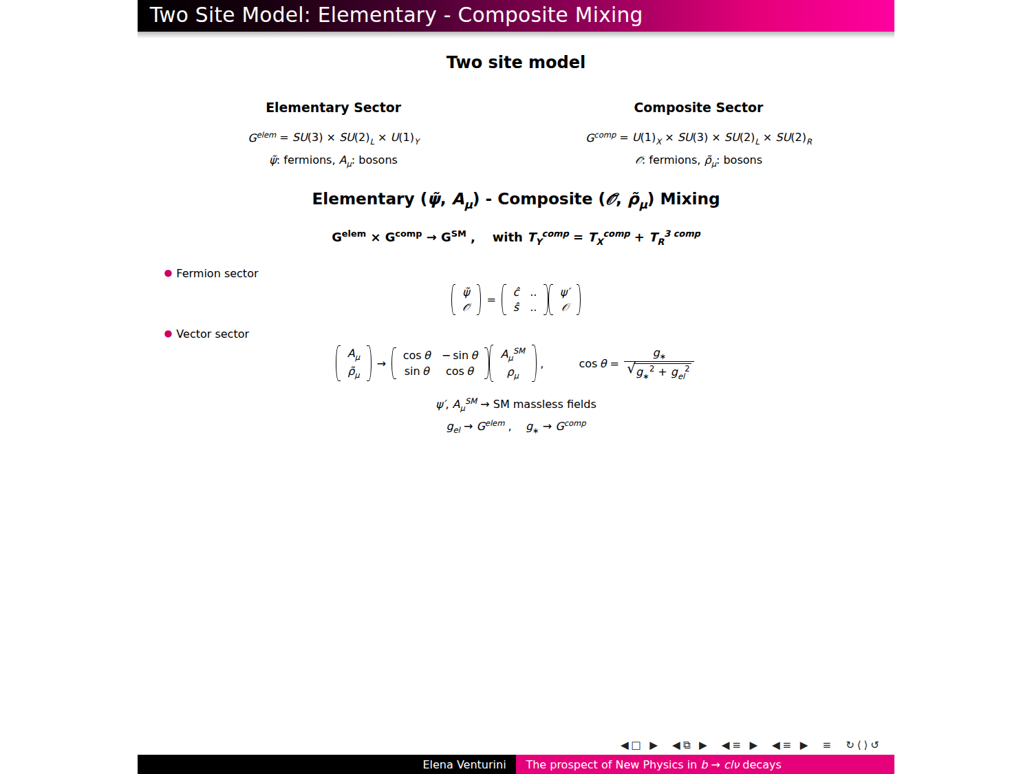Two Site Model: Elementary - Composite Mixing
Two site model
Elementary Sector
Gelem = SU(3) × SU(2)L × U(1)Y
ψ̃: fermions, Aμ: bosons
Composite Sector
Gcomp = U(1)X × SU(3) × SU(2)L × SU(2)R
𝒪̃: fermions, ρ̃μ: bosons
Elementary (ψ̃, Aμ) - Composite (𝒪̃, ρ̃μ) Mixing
Gelem × Gcomp → GSM , with TYcomp = TXcomp + TR3 comp
●Fermion sector
| ψ̃ |
| 𝒪̃ |
=
| ĉ | .. |
| ŝ | .. |
| ψ′ |
| 𝒪 |
●Vector sector
| A μ |
| ρ̃ μ |
→
| cos θ | − sin θ |
| sin θ | cos θ |
| A μ SM |
| ρ μ |
,
cos θ = g∗ g∗2 + gel2
ψ′, AμSM → SM massless fields
gel → Gelem , g∗ → Gcomp
◀□ ▶ ◀⧉ ▶ ◀≡ ▶ ◀≡ ▶ ≡ ↻⟨⟩↺
Elena Venturini
The prospect of New Physics in b → clν decays